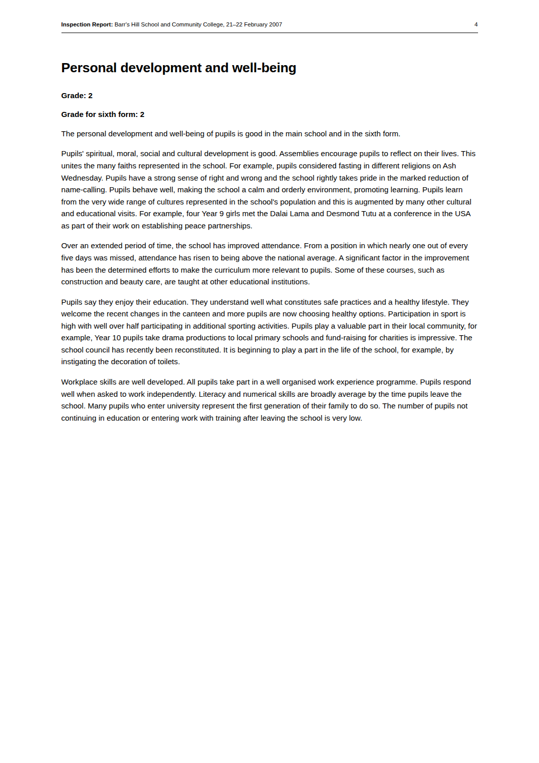Inspection Report: Barr's Hill School and Community College, 21–22 February 2007
4
Personal development and well-being
Grade: 2
Grade for sixth form: 2
The personal development and well-being of pupils is good in the main school and in the sixth form.
Pupils' spiritual, moral, social and cultural development is good. Assemblies encourage pupils to reflect on their lives. This unites the many faiths represented in the school. For example, pupils considered fasting in different religions on Ash Wednesday. Pupils have a strong sense of right and wrong and the school rightly takes pride in the marked reduction of name-calling. Pupils behave well, making the school a calm and orderly environment, promoting learning. Pupils learn from the very wide range of cultures represented in the school's population and this is augmented by many other cultural and educational visits. For example, four Year 9 girls met the Dalai Lama and Desmond Tutu at a conference in the USA as part of their work on establishing peace partnerships.
Over an extended period of time, the school has improved attendance. From a position in which nearly one out of every five days was missed, attendance has risen to being above the national average. A significant factor in the improvement has been the determined efforts to make the curriculum more relevant to pupils. Some of these courses, such as construction and beauty care, are taught at other educational institutions.
Pupils say they enjoy their education. They understand well what constitutes safe practices and a healthy lifestyle. They welcome the recent changes in the canteen and more pupils are now choosing healthy options. Participation in sport is high with well over half participating in additional sporting activities. Pupils play a valuable part in their local community, for example, Year 10 pupils take drama productions to local primary schools and fund-raising for charities is impressive. The school council has recently been reconstituted. It is beginning to play a part in the life of the school, for example, by instigating the decoration of toilets.
Workplace skills are well developed. All pupils take part in a well organised work experience programme. Pupils respond well when asked to work independently. Literacy and numerical skills are broadly average by the time pupils leave the school. Many pupils who enter university represent the first generation of their family to do so. The number of pupils not continuing in education or entering work with training after leaving the school is very low.